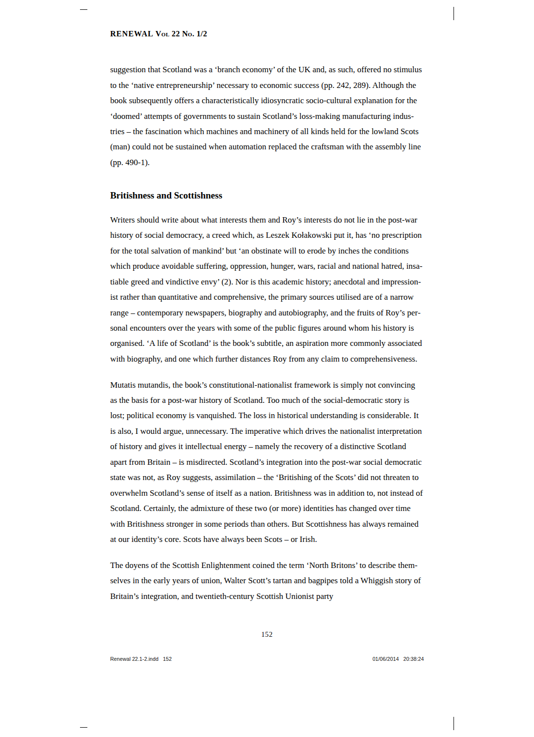RENEWAL Vol 22 No. 1/2
suggestion that Scotland was a ‘branch economy’ of the UK and, as such, offered no stimulus to the ‘native entrepreneurship’ necessary to economic success (pp. 242, 289). Although the book subsequently offers a characteristically idiosyncratic socio-cultural explanation for the ‘doomed’ attempts of governments to sustain Scotland’s loss-making manufacturing industries – the fascination which machines and machinery of all kinds held for the lowland Scots (man) could not be sustained when automation replaced the craftsman with the assembly line (pp. 490-1).
Britishness and Scottishness
Writers should write about what interests them and Roy’s interests do not lie in the post-war history of social democracy, a creed which, as Leszek Kołakowski put it, has ‘no prescription for the total salvation of mankind’ but ‘an obstinate will to erode by inches the conditions which produce avoidable suffering, oppression, hunger, wars, racial and national hatred, insatiable greed and vindictive envy’ (2). Nor is this academic history; anecdotal and impressionist rather than quantitative and comprehensive, the primary sources utilised are of a narrow range – contemporary newspapers, biography and autobiography, and the fruits of Roy’s personal encounters over the years with some of the public figures around whom his history is organised. ‘A life of Scotland’ is the book’s subtitle, an aspiration more commonly associated with biography, and one which further distances Roy from any claim to comprehensiveness.
Mutatis mutandis, the book’s constitutional-nationalist framework is simply not convincing as the basis for a post-war history of Scotland. Too much of the social-democratic story is lost; political economy is vanquished. The loss in historical understanding is considerable. It is also, I would argue, unnecessary. The imperative which drives the nationalist interpretation of history and gives it intellectual energy – namely the recovery of a distinctive Scotland apart from Britain – is misdirected. Scotland’s integration into the post-war social democratic state was not, as Roy suggests, assimilation – the ‘Britishing of the Scots’ did not threaten to overwhelm Scotland’s sense of itself as a nation. Britishness was in addition to, not instead of Scotland. Certainly, the admixture of these two (or more) identities has changed over time with Britishness stronger in some periods than others. But Scottishness has always remained at our identity’s core. Scots have always been Scots – or Irish.
The doyens of the Scottish Enlightenment coined the term ‘North Britons’ to describe themselves in the early years of union, Walter Scott’s tartan and bagpipes told a Whiggish story of Britain’s integration, and twentieth-century Scottish Unionist party
152
Renewal 22.1-2.indd 152 01/06/2014 20:38:24